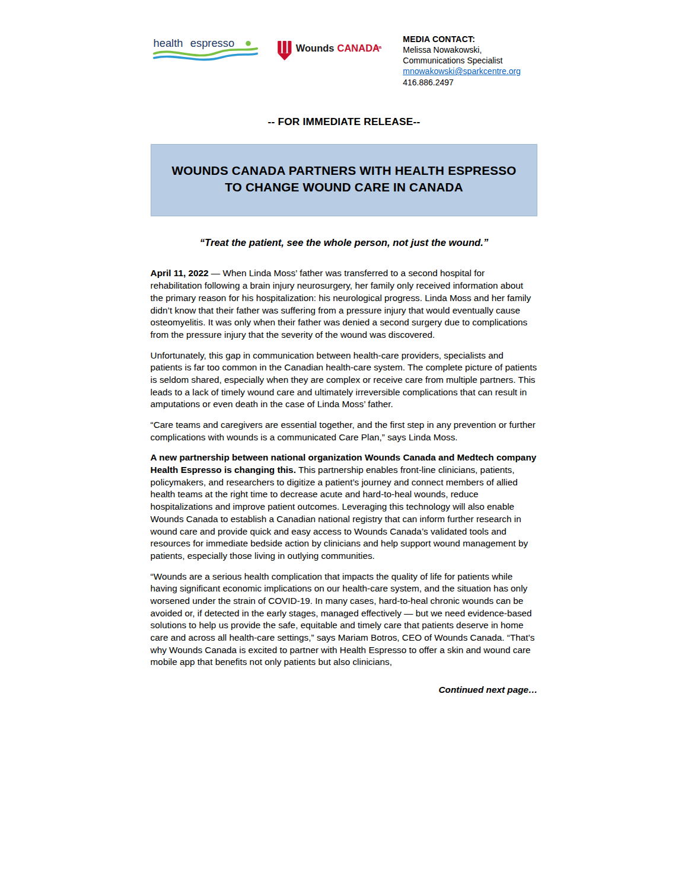health espresso Wounds CANADA .ca
MEDIA CONTACT:
Melissa Nowakowski, Communications Specialist
mnowakowski@sparkcentre.org
416.886.2497
-- FOR IMMEDIATE RELEASE--
Wounds Canada Partners with Health Espresso
to Change Wound Care in Canada
“Treat the patient, see the whole person, not just the wound.”
April 11, 2022 — When Linda Moss’ father was transferred to a second hospital for rehabilitation following a brain injury neurosurgery, her family only received information about the primary reason for his hospitalization: his neurological progress. Linda Moss and her family didn’t know that their father was suffering from a pressure injury that would eventually cause osteomyelitis. It was only when their father was denied a second surgery due to complications from the pressure injury that the severity of the wound was discovered.
Unfortunately, this gap in communication between health-care providers, specialists and patients is far too common in the Canadian health-care system. The complete picture of patients is seldom shared, especially when they are complex or receive care from multiple partners. This leads to a lack of timely wound care and ultimately irreversible complications that can result in amputations or even death in the case of Linda Moss’ father.
“Care teams and caregivers are essential together, and the first step in any prevention or further complications with wounds is a communicated Care Plan,” says Linda Moss.
A new partnership between national organization Wounds Canada and Medtech company Health Espresso is changing this. This partnership enables front-line clinicians, patients, policymakers, and researchers to digitize a patient’s journey and connect members of allied health teams at the right time to decrease acute and hard-to-heal wounds, reduce hospitalizations and improve patient outcomes. Leveraging this technology will also enable Wounds Canada to establish a Canadian national registry that can inform further research in wound care and provide quick and easy access to Wounds Canada’s validated tools and resources for immediate bedside action by clinicians and help support wound management by patients, especially those living in outlying communities.
“Wounds are a serious health complication that impacts the quality of life for patients while having significant economic implications on our health-care system, and the situation has only worsened under the strain of COVID-19. In many cases, hard-to-heal chronic wounds can be avoided or, if detected in the early stages, managed effectively — but we need evidence-based solutions to help us provide the safe, equitable and timely care that patients deserve in home care and across all health-care settings,” says Mariam Botros, CEO of Wounds Canada. “That’s why Wounds Canada is excited to partner with Health Espresso to offer a skin and wound care mobile app that benefits not only patients but also clinicians,
Continued next page…